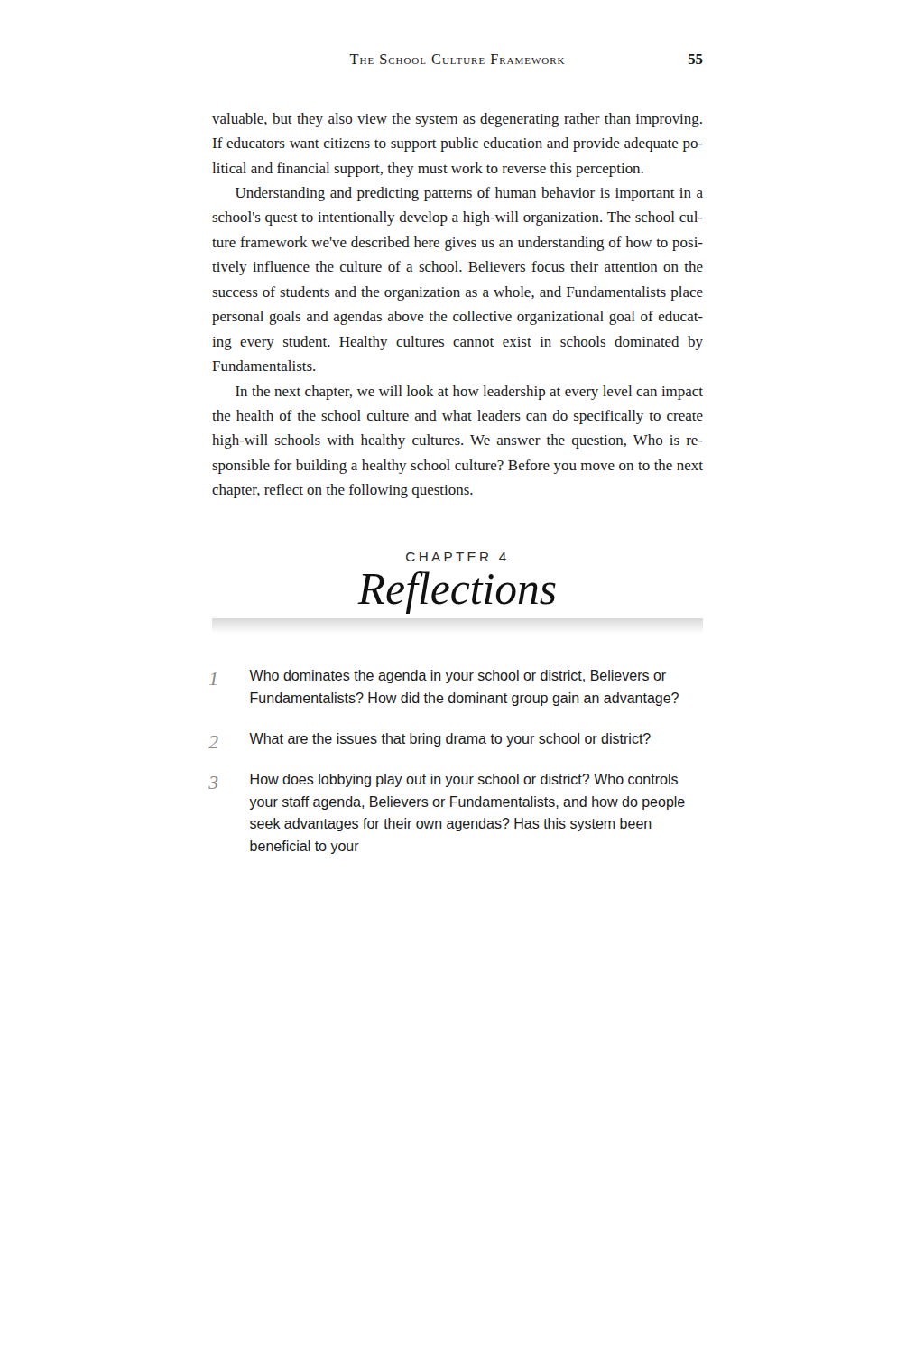The School Culture Framework 55
valuable, but they also view the system as degenerating rather than improving. If educators want citizens to support public education and provide adequate political and financial support, they must work to reverse this perception.
Understanding and predicting patterns of human behavior is important in a school's quest to intentionally develop a high-will organization. The school culture framework we've described here gives us an understanding of how to positively influence the culture of a school. Believers focus their attention on the success of students and the organization as a whole, and Fundamentalists place personal goals and agendas above the collective organizational goal of educating every student. Healthy cultures cannot exist in schools dominated by Fundamentalists.
In the next chapter, we will look at how leadership at every level can impact the health of the school culture and what leaders can do specifically to create high-will schools with healthy cultures. We answer the question, Who is responsible for building a healthy school culture? Before you move on to the next chapter, reflect on the following questions.
CHAPTER 4
Reflections
Who dominates the agenda in your school or district, Believers or Fundamentalists? How did the dominant group gain an advantage?
What are the issues that bring drama to your school or district?
How does lobbying play out in your school or district? Who controls your staff agenda, Believers or Fundamentalists, and how do people seek advantages for their own agendas? Has this system been beneficial to your